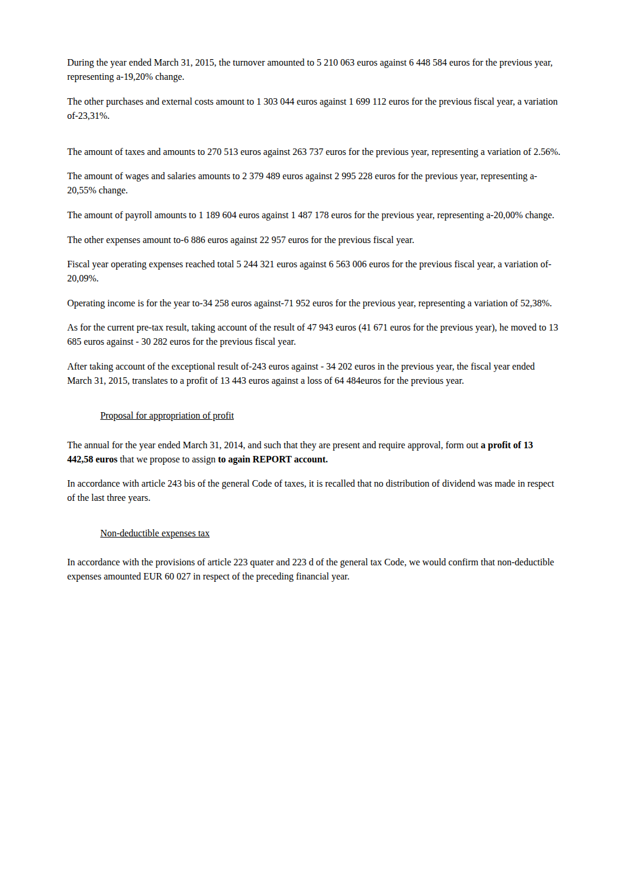During the year ended March 31, 2015, the turnover amounted to 5 210 063 euros against 6 448 584 euros for the previous year, representing a-19,20% change.
The other purchases and external costs amount to 1 303 044 euros against 1 699 112 euros for the previous fiscal year, a variation of-23,31%.
The amount of taxes and amounts to 270 513 euros against 263 737 euros for the previous year, representing a variation of 2.56%.
The amount of wages and salaries amounts to 2 379 489 euros against 2 995 228 euros for the previous year, representing a-20,55% change.
The amount of payroll amounts to 1 189 604 euros against 1 487 178 euros for the previous year, representing a-20,00% change.
The other expenses amount to-6 886 euros against 22 957 euros for the previous fiscal year.
Fiscal year operating expenses reached total 5 244 321 euros against 6 563 006 euros for the previous fiscal year, a variation of-20,09%.
Operating income is for the year to-34 258 euros against-71 952 euros for the previous year, representing a variation of 52,38%.
As for the current pre-tax result, taking account of the result of 47 943 euros (41 671 euros for the previous year), he moved to 13 685 euros against - 30 282 euros for the previous fiscal year.
After taking account of the exceptional result of-243 euros against - 34 202 euros in the previous year, the fiscal year ended March 31, 2015, translates to a profit of 13 443 euros against a loss of 64 484euros for the previous year.
Proposal for appropriation of profit
The annual for the year ended March 31, 2014, and such that they are present and require approval, form out a profit of 13 442,58 euros that we propose to assign to again REPORT account.
In accordance with article 243 bis of the general Code of taxes, it is recalled that no distribution of dividend was made in respect of the last three years.
Non-deductible expenses tax
In accordance with the provisions of article 223 quater and 223 d of the general tax Code, we would confirm that non-deductible expenses amounted EUR 60 027 in respect of the preceding financial year.